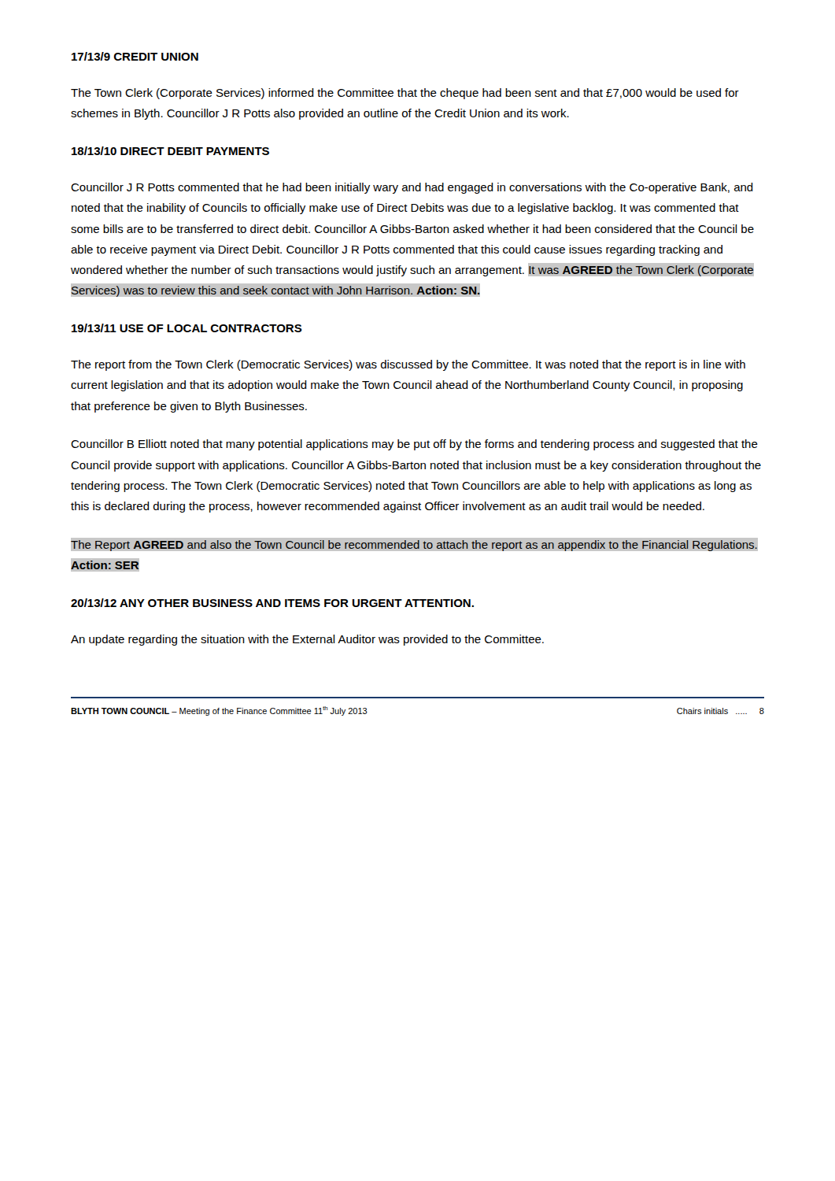17/13/9 CREDIT UNION
The Town Clerk (Corporate Services) informed the Committee that the cheque had been sent and that £7,000 would be used for schemes in Blyth. Councillor J R Potts also provided an outline of the Credit Union and its work.
18/13/10 DIRECT DEBIT PAYMENTS
Councillor J R Potts commented that he had been initially wary and had engaged in conversations with the Co-operative Bank, and noted that the inability of Councils to officially make use of Direct Debits was due to a legislative backlog. It was commented that some bills are to be transferred to direct debit. Councillor A Gibbs-Barton asked whether it had been considered that the Council be able to receive payment via Direct Debit. Councillor J R Potts commented that this could cause issues regarding tracking and wondered whether the number of such transactions would justify such an arrangement. It was AGREED the Town Clerk (Corporate Services) was to review this and seek contact with John Harrison. Action: SN.
19/13/11 USE OF LOCAL CONTRACTORS
The report from the Town Clerk (Democratic Services) was discussed by the Committee. It was noted that the report is in line with current legislation and that its adoption would make the Town Council ahead of the Northumberland County Council, in proposing that preference be given to Blyth Businesses.
Councillor B Elliott noted that many potential applications may be put off by the forms and tendering process and suggested that the Council provide support with applications. Councillor A Gibbs-Barton noted that inclusion must be a key consideration throughout the tendering process. The Town Clerk (Democratic Services) noted that Town Councillors are able to help with applications as long as this is declared during the process, however recommended against Officer involvement as an audit trail would be needed.
The Report AGREED and also the Town Council be recommended to attach the report as an appendix to the Financial Regulations. Action: SER
20/13/12 ANY OTHER BUSINESS AND ITEMS FOR URGENT ATTENTION.
An update regarding the situation with the External Auditor was provided to the Committee.
BLYTH TOWN COUNCIL – Meeting of the Finance Committee 11th July 2013
Chairs initials ..... 8